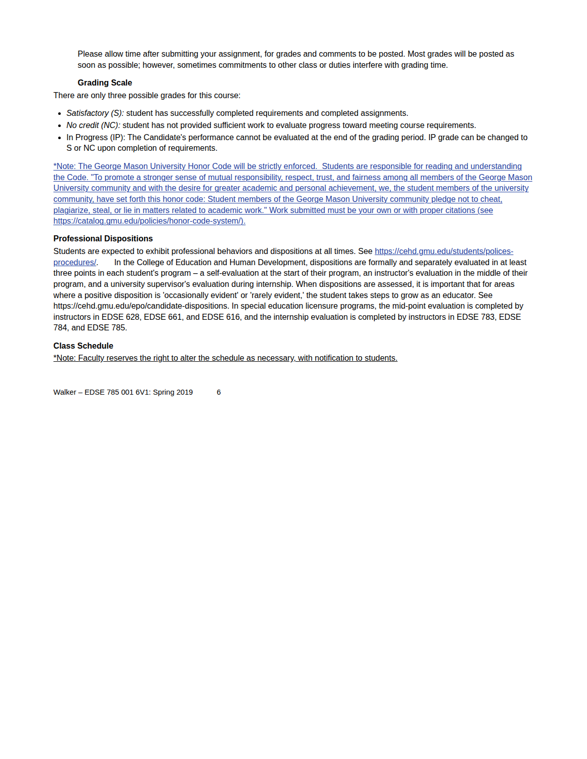Please allow time after submitting your assignment, for grades and comments to be posted. Most grades will be posted as soon as possible; however, sometimes commitments to other class or duties interfere with grading time.
Grading Scale
There are only three possible grades for this course:
Satisfactory (S): student has successfully completed requirements and completed assignments.
No credit (NC): student has not provided sufficient work to evaluate progress toward meeting course requirements.
In Progress (IP): The Candidate's performance cannot be evaluated at the end of the grading period. IP grade can be changed to S or NC upon completion of requirements.
*Note: The George Mason University Honor Code will be strictly enforced. Students are responsible for reading and understanding the Code. "To promote a stronger sense of mutual responsibility, respect, trust, and fairness among all members of the George Mason University community and with the desire for greater academic and personal achievement, we, the student members of the university community, have set forth this honor code: Student members of the George Mason University community pledge not to cheat, plagiarize, steal, or lie in matters related to academic work." Work submitted must be your own or with proper citations (see https://catalog.gmu.edu/policies/honor-code-system/).
Professional Dispositions
Students are expected to exhibit professional behaviors and dispositions at all times. See https://cehd.gmu.edu/students/polices-procedures/. In the College of Education and Human Development, dispositions are formally and separately evaluated in at least three points in each student's program – a self-evaluation at the start of their program, an instructor's evaluation in the middle of their program, and a university supervisor's evaluation during internship. When dispositions are assessed, it is important that for areas where a positive disposition is 'occasionally evident' or 'rarely evident,' the student takes steps to grow as an educator. See https://cehd.gmu.edu/epo/candidate-dispositions. In special education licensure programs, the mid-point evaluation is completed by instructors in EDSE 628, EDSE 661, and EDSE 616, and the internship evaluation is completed by instructors in EDSE 783, EDSE 784, and EDSE 785.
Class Schedule
*Note: Faculty reserves the right to alter the schedule as necessary, with notification to students.
Walker – EDSE 785 001 6V1: Spring 2019 6